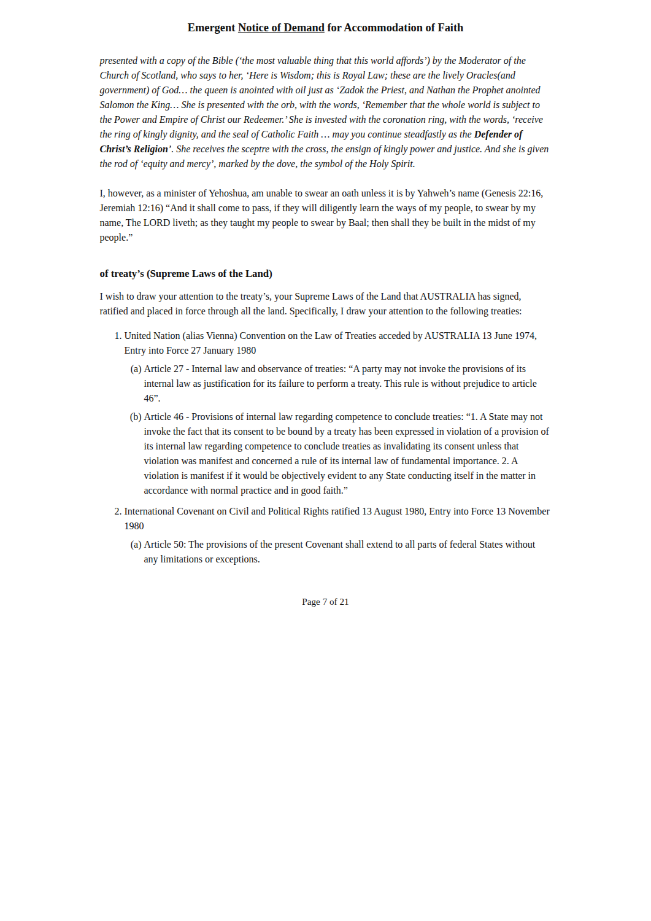Emergent Notice of Demand for Accommodation of Faith
presented with a copy of the Bible (‘the most valuable thing that this world affords’) by the Moderator of the Church of Scotland, who says to her, ‘Here is Wisdom; this is Royal Law; these are the lively Oracles(and government) of God… the queen is anointed with oil just as ‘Zadok the Priest, and Nathan the Prophet anointed Salomon the King… She is presented with the orb, with the words, ‘Remember that the whole world is subject to the Power and Empire of Christ our Redeemer.’ She is invested with the coronation ring, with the words, ‘receive the ring of kingly dignity, and the seal of Catholic Faith … may you continue steadfastly as the Defender of Christ’s Religion’. She receives the sceptre with the cross, the ensign of kingly power and justice. And she is given the rod of ‘equity and mercy’, marked by the dove, the symbol of the Holy Spirit.
I, however, as a minister of Yehoshua, am unable to swear an oath unless it is by Yahweh’s name (Genesis 22:16, Jeremiah 12:16) “And it shall come to pass, if they will diligently learn the ways of my people, to swear by my name, The LORD liveth; as they taught my people to swear by Baal; then shall they be built in the midst of my people.”
of treaty’s (Supreme Laws of the Land)
I wish to draw your attention to the treaty’s, your Supreme Laws of the Land that AUSTRALIA has signed, ratified and placed in force through all the land. Specifically, I draw your attention to the following treaties:
United Nation (alias Vienna) Convention on the Law of Treaties acceded by AUSTRALIA 13 June 1974, Entry into Force 27 January 1980
Article 27 - Internal law and observance of treaties: “A party may not invoke the provisions of its internal law as justification for its failure to perform a treaty. This rule is without prejudice to article 46”.
Article 46 - Provisions of internal law regarding competence to conclude treaties: “1. A State may not invoke the fact that its consent to be bound by a treaty has been expressed in violation of a provision of its internal law regarding competence to conclude treaties as invalidating its consent unless that violation was manifest and concerned a rule of its internal law of fundamental importance. 2. A violation is manifest if it would be objectively evident to any State conducting itself in the matter in accordance with normal practice and in good faith.”
International Covenant on Civil and Political Rights ratified 13 August 1980, Entry into Force 13 November 1980
Article 50: The provisions of the present Covenant shall extend to all parts of federal States without any limitations or exceptions.
Page 7 of 21